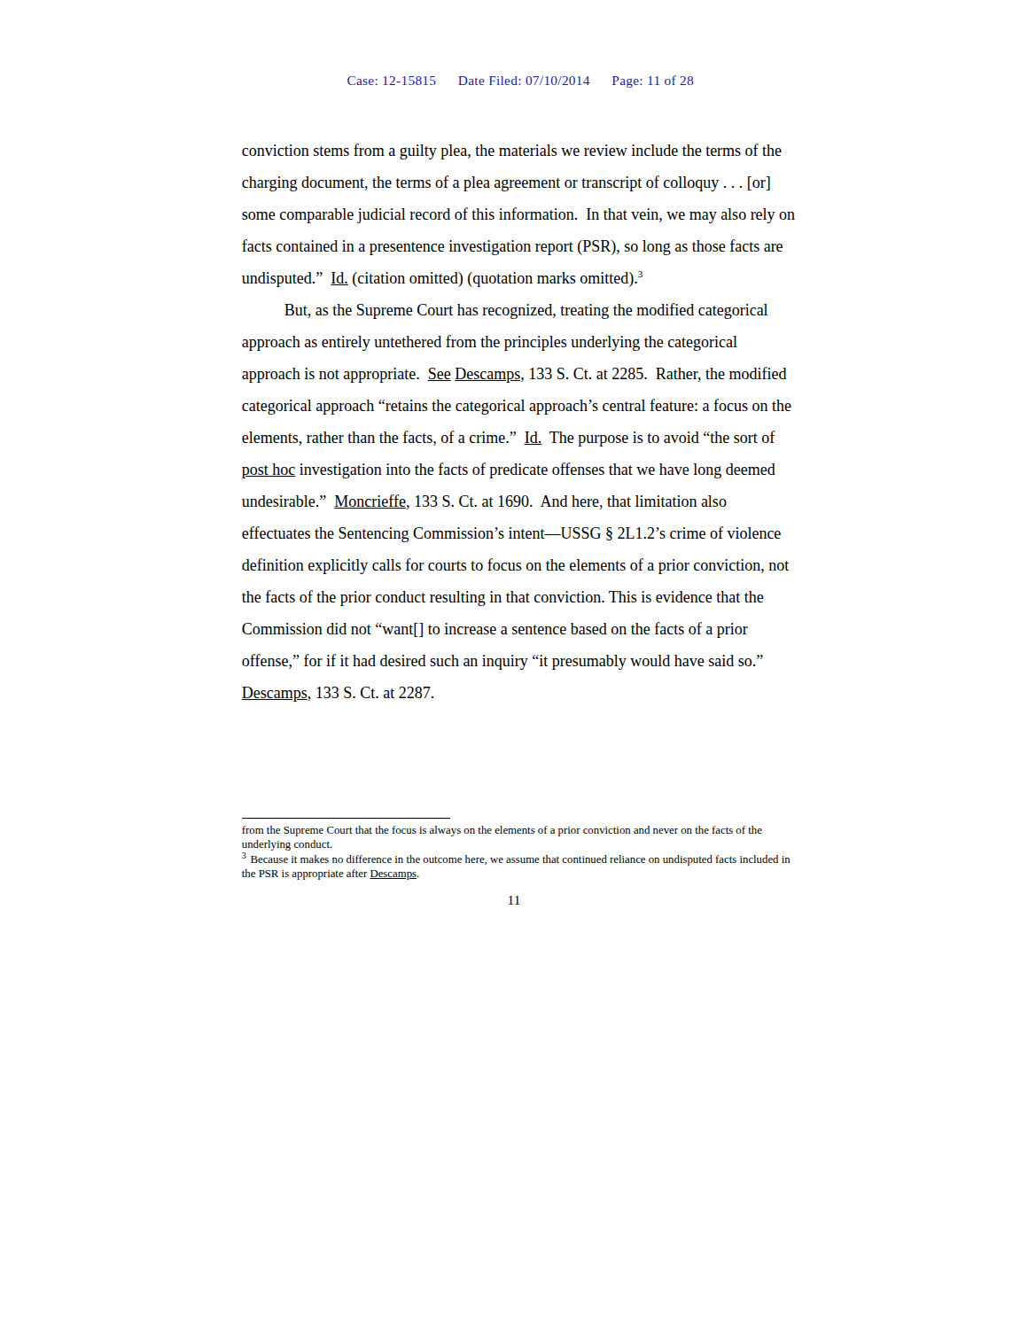Case: 12-15815 Date Filed: 07/10/2014 Page: 11 of 28
conviction stems from a guilty plea, the materials we review include the terms of the charging document, the terms of a plea agreement or transcript of colloquy . . . [or] some comparable judicial record of this information. In that vein, we may also rely on facts contained in a presentence investigation report (PSR), so long as those facts are undisputed.” Id. (citation omitted) (quotation marks omitted).3
But, as the Supreme Court has recognized, treating the modified categorical approach as entirely untethered from the principles underlying the categorical approach is not appropriate. See Descamps, 133 S. Ct. at 2285. Rather, the modified categorical approach “retains the categorical approach’s central feature: a focus on the elements, rather than the facts, of a crime.” Id. The purpose is to avoid “the sort of post hoc investigation into the facts of predicate offenses that we have long deemed undesirable.” Moncrieffe, 133 S. Ct. at 1690. And here, that limitation also effectuates the Sentencing Commission’s intent—USSG § 2L1.2’s crime of violence definition explicitly calls for courts to focus on the elements of a prior conviction, not the facts of the prior conduct resulting in that conviction. This is evidence that the Commission did not “want[] to increase a sentence based on the facts of a prior offense,” for if it had desired such an inquiry “it presumably would have said so.” Descamps, 133 S. Ct. at 2287.
from the Supreme Court that the focus is always on the elements of a prior conviction and never on the facts of the underlying conduct.
3 Because it makes no difference in the outcome here, we assume that continued reliance on undisputed facts included in the PSR is appropriate after Descamps.
11